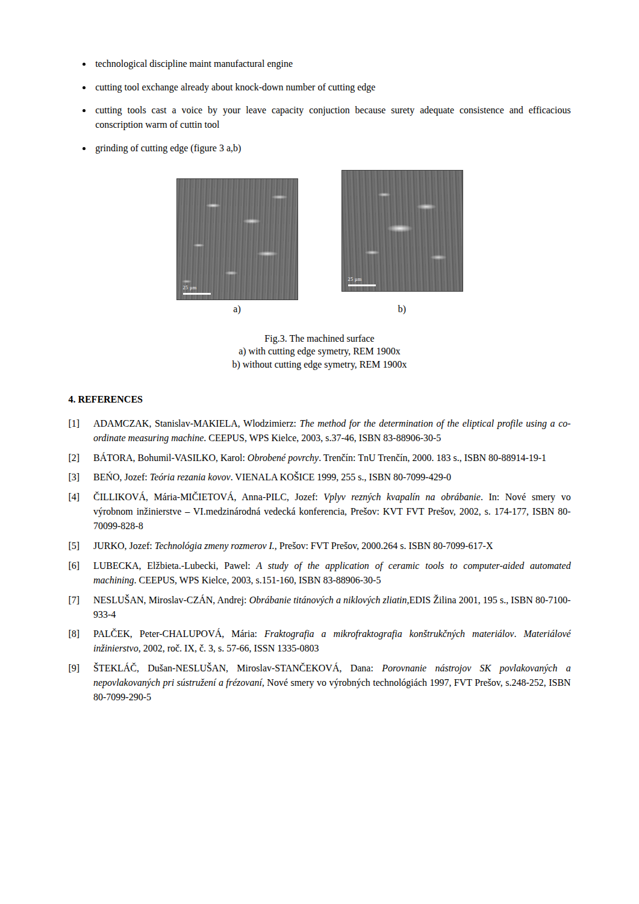technological discipline maint manufactural engine
cutting tool exchange already about knock-down number of cutting edge
cutting tools cast a voice by your leave capacity conjuction because surety adequate consistence and efficacious conscription warm of cuttin tool
grinding of cutting edge (figure 3 a,b)
25 µm
a)
25 µm
b)
Fig.3. The machined surface
a) with cutting edge symetry, REM 1900x
b) without cutting edge symetry, REM 1900x
4. REFERENCES
| [1] | ADAMCZAK, Stanislav-MAKIELA, Wlodzimierz: The method for the determination of the eliptical profile using a co-ordinate measuring machine . CEEPUS, WPS Kielce, 2003, s.37-46, ISBN 83-88906-30-5 |
| [2] | BÁTORA, Bohumil-VASILKO, Karol: Obrobené povrchy . Trenčín: TnU Trenčín, 2000. 183 s., ISBN 80-88914-19-1 |
| [3] | BEŃO, Jozef: Teória rezania kovov . VIENALA KOŠICE 1999, 255 s., ISBN 80-7099-429-0 |
| [4] | ČILLIKOVÁ, Mária-MIČIETOVÁ, Anna-PILC, Jozef: Vplyv rezných kvapalín na obrábanie . In: Nové smery vo výrobnom inžinierstve – VI.medzinárodná vedecká konferencia, Prešov: KVT FVT Prešov, 2002, s. 174-177, ISBN 80-70099-828-8 |
| [5] | JURKO, Jozef: Technológia zmeny rozmerov I., Prešov: FVT Prešov, 2000.264 s. ISBN 80-7099-617-X |
| [6] | LUBECKA, Elžbieta.-Lubecki, Pawel: A study of the application of ceramic tools to computer-aided automated machining . CEEPUS, WPS Kielce, 2003, s.151-160, ISBN 83-88906-30-5 |
| [7] | NESLUŠAN, Miroslav-CZÁN, Andrej: Obrábanie titánových a niklových zliatin, EDIS Žilina 2001, 195 s., ISBN 80-7100-933-4 |
| [8] | PALČEK, Peter-CHALUPOVÁ, Mária: Fraktografia a mikrofraktografia konštrukčných materiálov . Materiálové inžinierstvo , 2002, roč. IX, č. 3, s. 57-66, ISSN 1335-0803 |
| [9] | ŠTEKLÁČ, Dušan-NESLUŠAN, Miroslav-STANČEKOVÁ, Dana: Porovnanie nástrojov SK povlakovaných a nepovlakovaných pri sústružení a frézovaní , Nové smery vo výrobných technológiách 1997, FVT Prešov, s.248-252, ISBN 80-7099-290-5 |